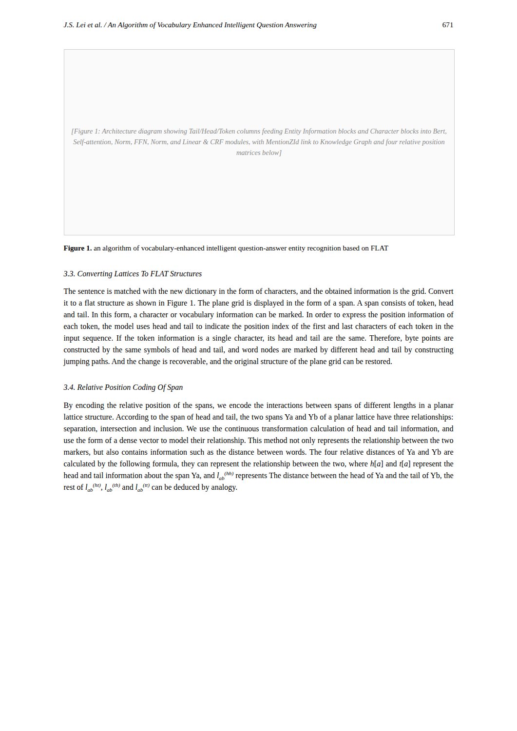J.S. Lei et al. / An Algorithm of Vocabulary Enhanced Intelligent Question Answering 671
[Figure 1: Architecture diagram showing Tail/Head/Token columns feeding Entity Information blocks and Character blocks into Bert, Self-attention, Norm, FFN, Norm, and Linear & CRF modules, with MentionZId link to Knowledge Graph and four relative position matrices below]
Figure 1. an algorithm of vocabulary-enhanced intelligent question-answer entity recognition based on FLAT
3.3. Converting Lattices To FLAT Structures
The sentence is matched with the new dictionary in the form of characters, and the obtained information is the grid. Convert it to a flat structure as shown in Figure 1. The plane grid is displayed in the form of a span. A span consists of token, head and tail. In this form, a character or vocabulary information can be marked. In order to express the position information of each token, the model uses head and tail to indicate the position index of the first and last characters of each token in the input sequence. If the token information is a single character, its head and tail are the same. Therefore, byte points are constructed by the same symbols of head and tail, and word nodes are marked by different head and tail by constructing jumping paths. And the change is recoverable, and the original structure of the plane grid can be restored.
3.4. Relative Position Coding Of Span
By encoding the relative position of the spans, we encode the interactions between spans of different lengths in a planar lattice structure. According to the span of head and tail, the two spans Ya and Yb of a planar lattice have three relationships: separation, intersection and inclusion. We use the continuous transformation calculation of head and tail information, and use the form of a dense vector to model their relationship. This method not only represents the relationship between the two markers, but also contains information such as the distance between words. The four relative distances of Ya and Yb are calculated by the following formula, they can represent the relationship between the two, where h[a] and t[a] represent the head and tail information about the span Ya, and lab(hh) represents The distance between the head of Ya and the tail of Yb, the rest of lab(ht), lab(th) and lab(tt) can be deduced by analogy.